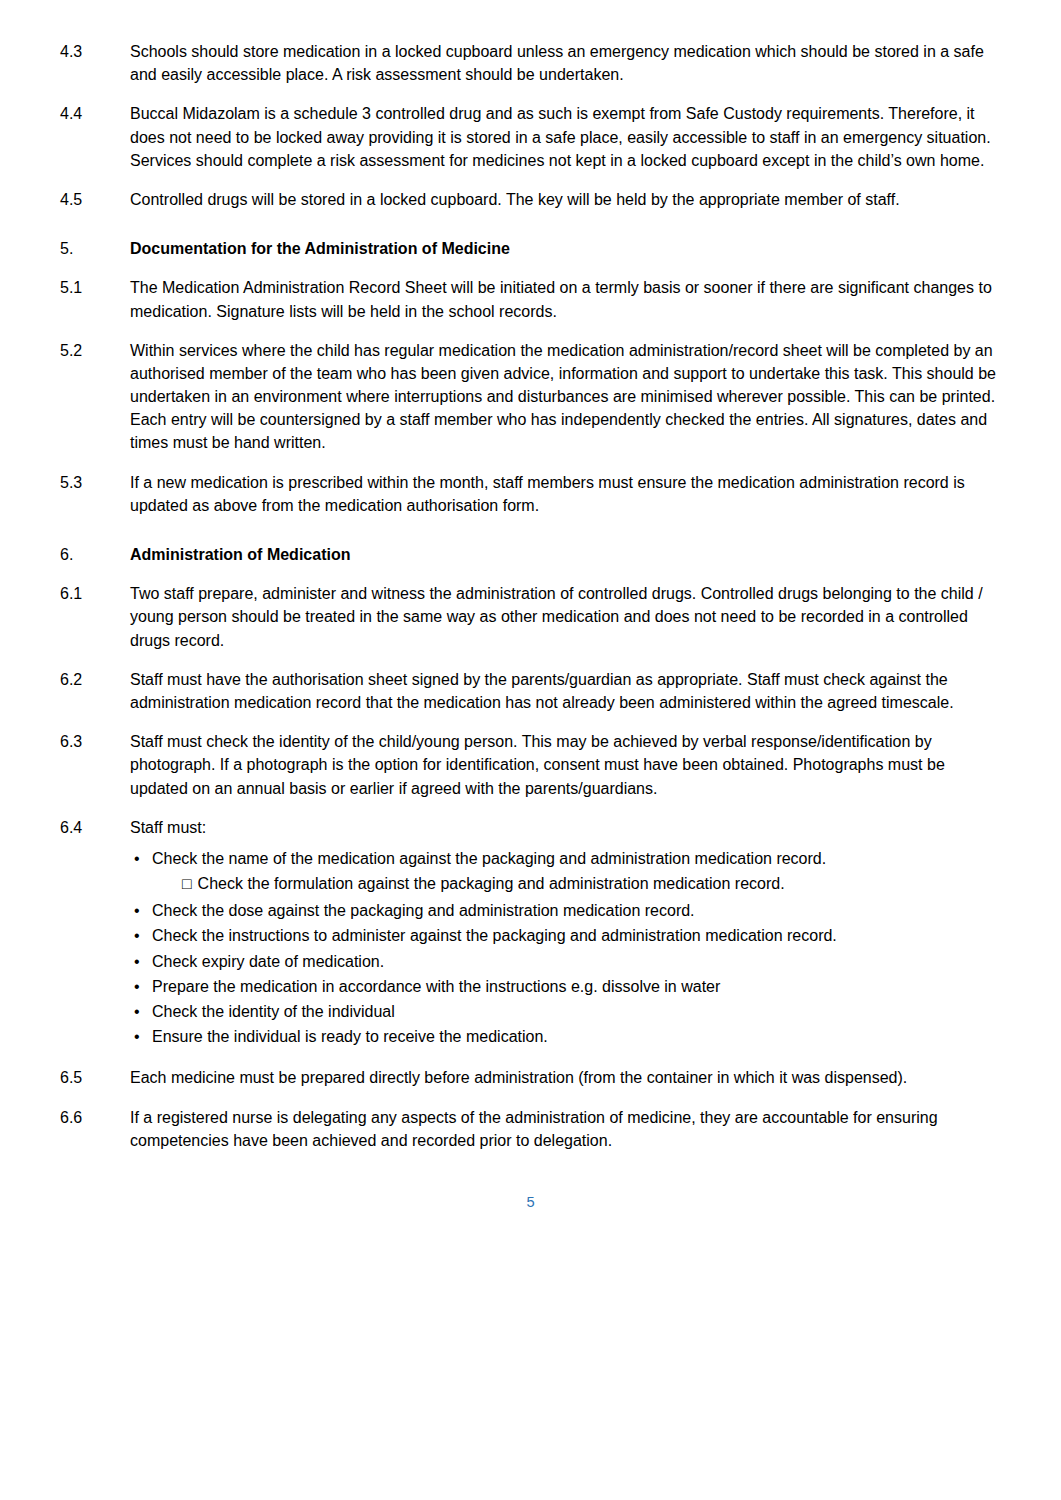4.3
Schools should store medication in a locked cupboard unless an emergency medication which should be stored in a safe and easily accessible place. A risk assessment should be undertaken.
4.4
Buccal Midazolam is a schedule 3 controlled drug and as such is exempt from Safe Custody requirements. Therefore, it does not need to be locked away providing it is stored in a safe place, easily accessible to staff in an emergency situation. Services should complete a risk assessment for medicines not kept in a locked cupboard except in the child’s own home.
4.5
Controlled drugs will be stored in a locked cupboard. The key will be held by the appropriate member of staff.
5. Documentation for the Administration of Medicine
5.1
The Medication Administration Record Sheet will be initiated on a termly basis or sooner if there are significant changes to medication. Signature lists will be held in the school records.
5.2
Within services where the child has regular medication the medication administration/record sheet will be completed by an authorised member of the team who has been given advice, information and support to undertake this task. This should be undertaken in an environment where interruptions and disturbances are minimised wherever possible. This can be printed. Each entry will be countersigned by a staff member who has independently checked the entries. All signatures, dates and times must be hand written.
5.3
If a new medication is prescribed within the month, staff members must ensure the medication administration record is updated as above from the medication authorisation form.
6. Administration of Medication
6.1
Two staff prepare, administer and witness the administration of controlled drugs. Controlled drugs belonging to the child / young person should be treated in the same way as other medication and does not need to be recorded in a controlled drugs record.
6.2
Staff must have the authorisation sheet signed by the parents/guardian as appropriate. Staff must check against the administration medication record that the medication has not already been administered within the agreed timescale.
6.3
Staff must check the identity of the child/young person. This may be achieved by verbal response/identification by photograph. If a photograph is the option for identification, consent must have been obtained. Photographs must be updated on an annual basis or earlier if agreed with the parents/guardians.
6.4
Staff must:
Check the name of the medication against the packaging and administration medication record.
□Check the formulation against the packaging and administration medication record.
Check the dose against the packaging and administration medication record.
Check the instructions to administer against the packaging and administration medication record.
Check expiry date of medication.
Prepare the medication in accordance with the instructions e.g. dissolve in water
Check the identity of the individual
Ensure the individual is ready to receive the medication.
6.5
Each medicine must be prepared directly before administration (from the container in which it was dispensed).
6.6
If a registered nurse is delegating any aspects of the administration of medicine, they are accountable for ensuring competencies have been achieved and recorded prior to delegation.
5